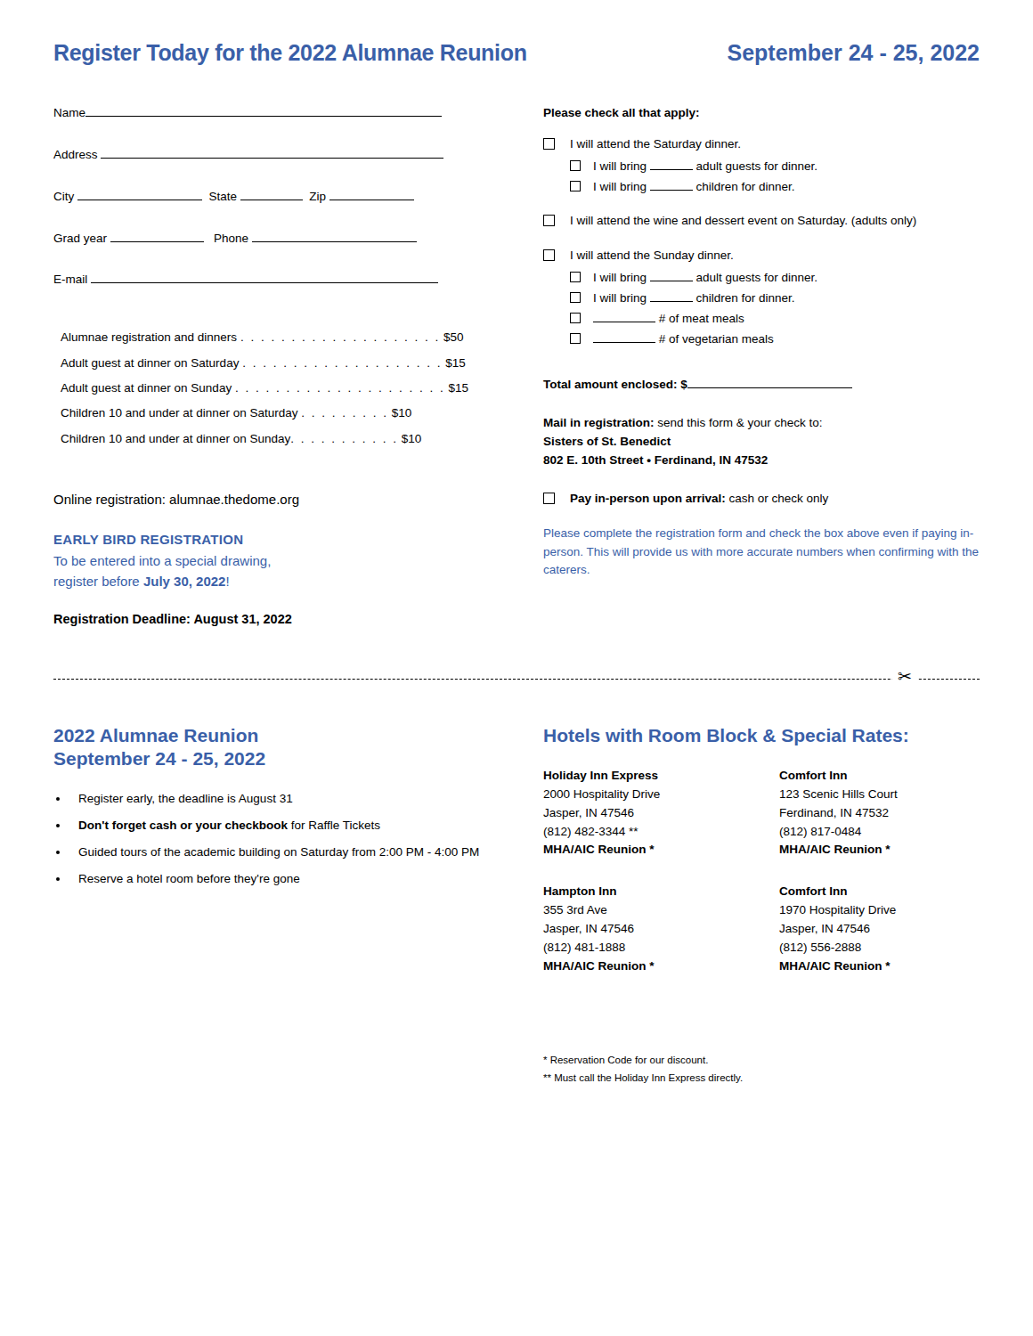Register Today for the 2022 Alumnae Reunion
September 24 - 25, 2022
Name
Address
City State Zip
Grad year Phone
E-mail
Alumnae registration and dinners . . . . . . . . . . . . . . . . . . . . $50
Adult guest at dinner on Saturday . . . . . . . . . . . . . . . . . . . . $15
Adult guest at dinner on Sunday . . . . . . . . . . . . . . . . . . . . . $15
Children 10 and under at dinner on Saturday . . . . . . . . . $10
Children 10 and under at dinner on Sunday. . . . . . . . . . . $10
Online registration: alumnae.thedome.org
EARLY BIRD REGISTRATION
To be entered into a special drawing,
register before July 30, 2022!
Registration Deadline: August 31, 2022
Please check all that apply:
I will attend the Saturday dinner.
I will bring adult guests for dinner.
I will bring children for dinner.
I will attend the wine and dessert event on Saturday. (adults only)
I will attend the Sunday dinner.
I will bring adult guests for dinner.
I will bring children for dinner.
# of meat meals
# of vegetarian meals
Total amount enclosed: $
Mail in registration: send this form & your check to:
Sisters of St. Benedict
802 E. 10th Street • Ferdinand, IN 47532
Pay in-person upon arrival: cash or check only
Please complete the registration form and check the box above even if paying in-person. This will provide us with more accurate numbers when confirming with the caterers.
✂
2022 Alumnae Reunion
September 24 - 25, 2022
Register early, the deadline is August 31
Don't forget cash or your checkbook for Raffle Tickets
Guided tours of the academic building on Saturday from 2:00 PM - 4:00 PM
Reserve a hotel room before they're gone
Hotels with Room Block & Special Rates:
Holiday Inn Express
2000 Hospitality Drive
Jasper, IN 47546
(812) 482-3344 **
MHA/AIC Reunion *
Hampton Inn
355 3rd Ave
Jasper, IN 47546
(812) 481-1888
MHA/AIC Reunion *
Comfort Inn
123 Scenic Hills Court
Ferdinand, IN 47532
(812) 817-0484
MHA/AIC Reunion *
Comfort Inn
1970 Hospitality Drive
Jasper, IN 47546
(812) 556-2888
MHA/AIC Reunion *
* Reservation Code for our discount.
** Must call the Holiday Inn Express directly.